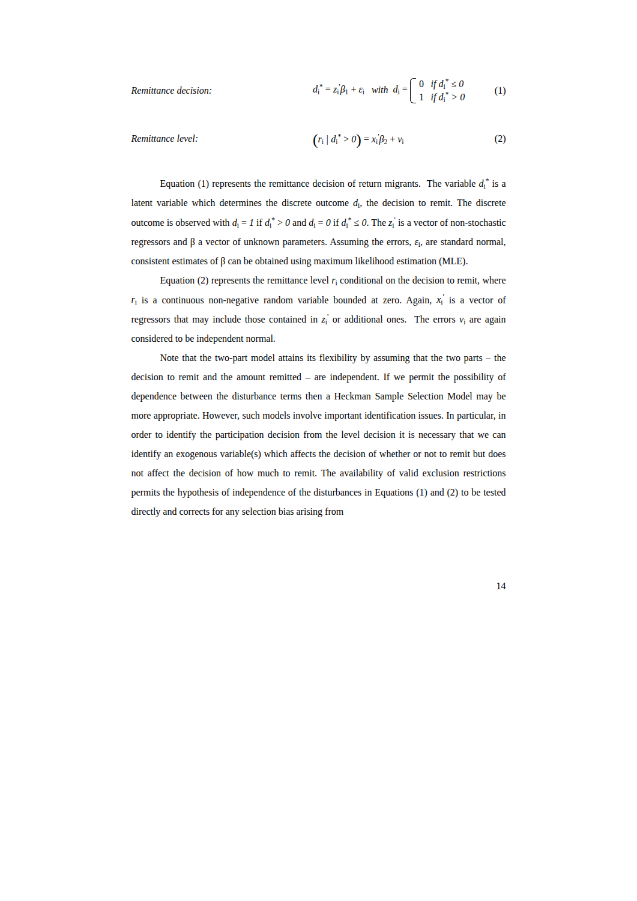Remittance decision:
di* = zi'β1 + εi with di = 0 if di* ≤ 0 1 if di* > 0
(1)
Remittance level:
(ri | di* > 0) = xi'β2 + vi
(2)
Equation (1) represents the remittance decision of return migrants. The variable di* is a latent variable which determines the discrete outcome di, the decision to remit. The discrete outcome is observed with di = 1 if di* > 0 and di = 0 if di* ≤ 0. The zi' is a vector of non-stochastic regressors and β a vector of unknown parameters. Assuming the errors, εi, are standard normal, consistent estimates of β can be obtained using maximum likelihood estimation (MLE).
Equation (2) represents the remittance level ri conditional on the decision to remit, where ri is a continuous non-negative random variable bounded at zero. Again, xi' is a vector of regressors that may include those contained in zi' or additional ones. The errors vi are again considered to be independent normal.
Note that the two-part model attains its flexibility by assuming that the two parts – the decision to remit and the amount remitted – are independent. If we permit the possibility of dependence between the disturbance terms then a Heckman Sample Selection Model may be more appropriate. However, such models involve important identification issues. In particular, in order to identify the participation decision from the level decision it is necessary that we can identify an exogenous variable(s) which affects the decision of whether or not to remit but does not affect the decision of how much to remit. The availability of valid exclusion restrictions permits the hypothesis of independence of the disturbances in Equations (1) and (2) to be tested directly and corrects for any selection bias arising from
14